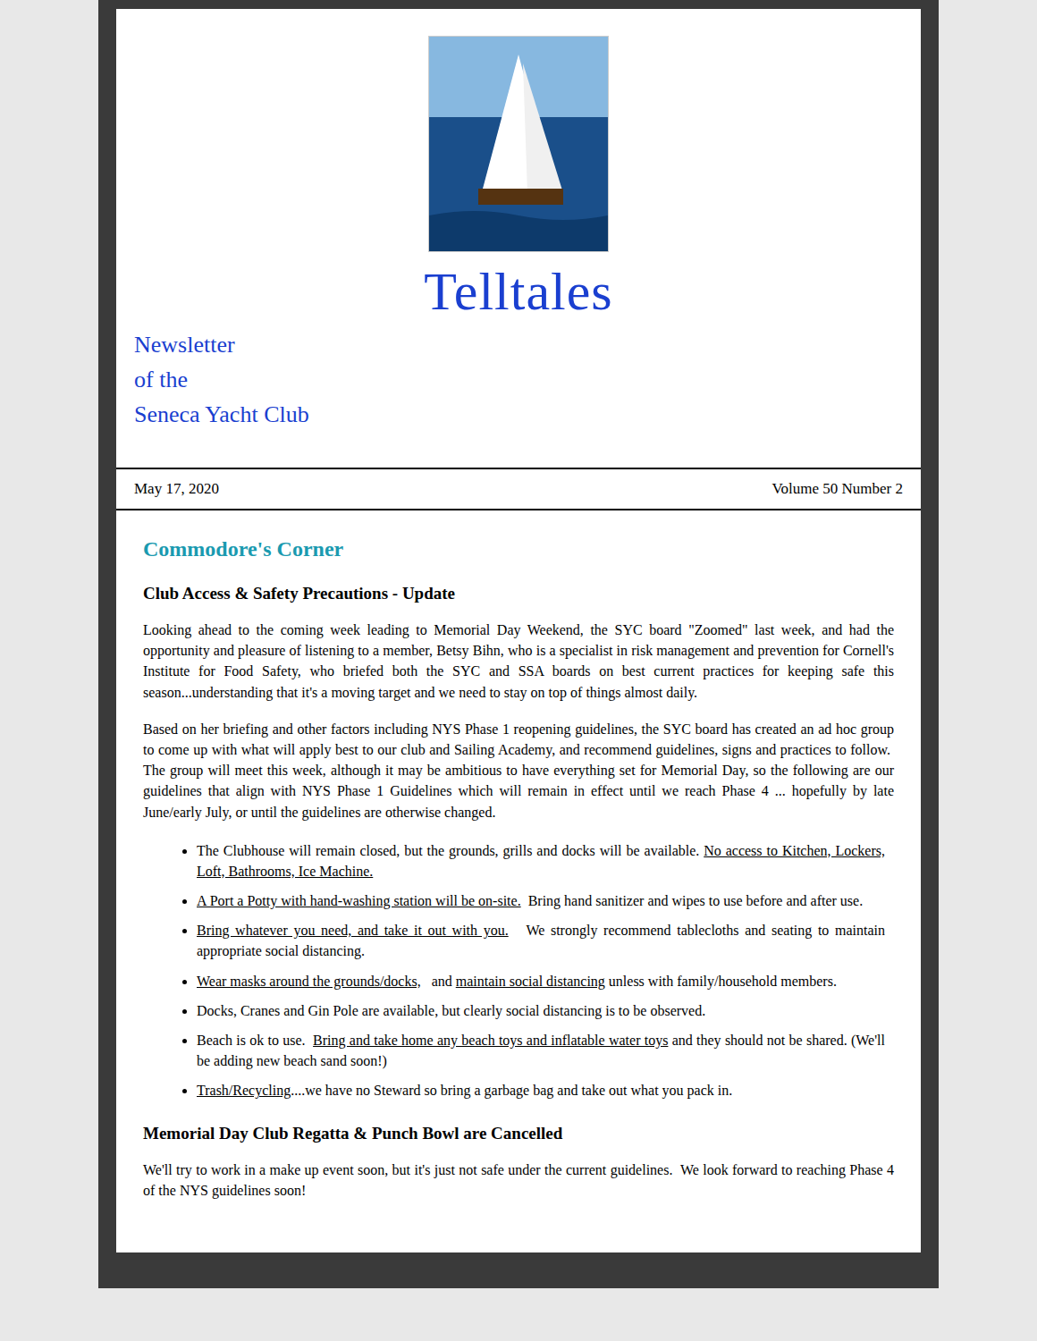Telltales
Newsletter
of the
Seneca Yacht Club
May 17, 2020 Volume 50 Number 2
Commodore's Corner
Club Access & Safety Precautions - Update
Looking ahead to the coming week leading to Memorial Day Weekend, the SYC board "Zoomed" last week, and had the opportunity and pleasure of listening to a member, Betsy Bihn, who is a specialist in risk management and prevention for Cornell's Institute for Food Safety, who briefed both the SYC and SSA boards on best current practices for keeping safe this season...understanding that it's a moving target and we need to stay on top of things almost daily.
Based on her briefing and other factors including NYS Phase 1 reopening guidelines, the SYC board has created an ad hoc group to come up with what will apply best to our club and Sailing Academy, and recommend guidelines, signs and practices to follow. The group will meet this week, although it may be ambitious to have everything set for Memorial Day, so the following are our guidelines that align with NYS Phase 1 Guidelines which will remain in effect until we reach Phase 4 ... hopefully by late June/early July, or until the guidelines are otherwise changed.
The Clubhouse will remain closed, but the grounds, grills and docks will be available. No access to Kitchen, Lockers, Loft, Bathrooms, Ice Machine.
A Port a Potty with hand-washing station will be on-site. Bring hand sanitizer and wipes to use before and after use.
Bring whatever you need, and take it out with you. We strongly recommend tablecloths and seating to maintain appropriate social distancing.
Wear masks around the grounds/docks, and maintain social distancing unless with family/household members.
Docks, Cranes and Gin Pole are available, but clearly social distancing is to be observed.
Beach is ok to use. Bring and take home any beach toys and inflatable water toys and they should not be shared. (We'll be adding new beach sand soon!)
Trash/Recycling....we have no Steward so bring a garbage bag and take out what you pack in.
Memorial Day Club Regatta & Punch Bowl are Cancelled
We'll try to work in a make up event soon, but it's just not safe under the current guidelines. We look forward to reaching Phase 4 of the NYS guidelines soon!